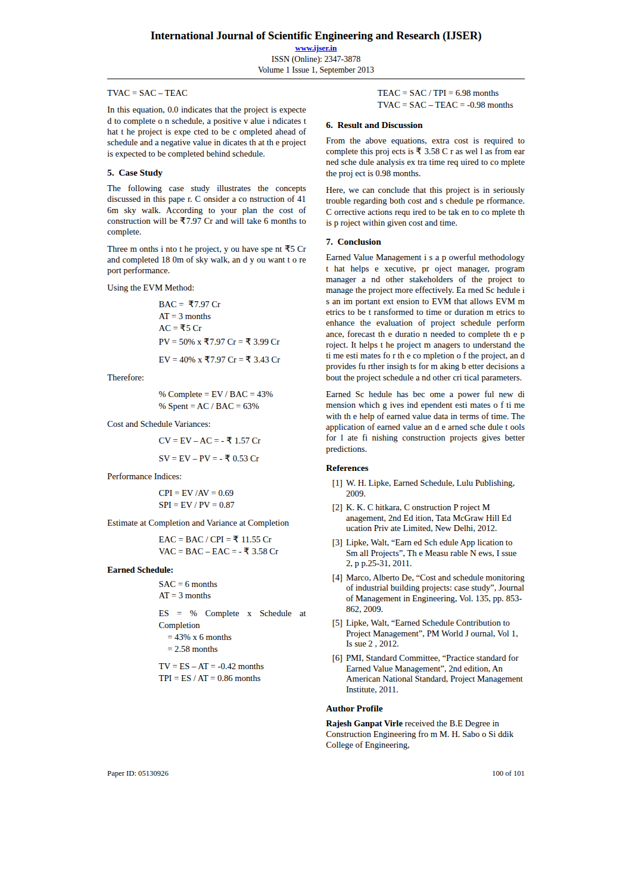International Journal of Scientific Engineering and Research (IJSER)
www.ijser.in
ISSN (Online): 2347-3878
Volume 1 Issue 1, September 2013
TVAC = SAC – TEAC
In this equation, 0.0 indicates that the project is expecte d to complete o n schedule, a positive v alue i ndicates t hat t he project is expe cted to be c ompleted ahead of schedule and a negative value in dicates th at th e project is expected to be completed behind schedule.
5. Case Study
The following case study illustrates the concepts discussed in this pape r. C onsider a co nstruction of 41 6m sky walk. According to your plan the cost of construction will be ₹7.97 Cr and will take 6 months to complete.
Three m onths i nto t he project, y ou have spe nt ₹5 Cr and completed 18 0m of sky walk, an d y ou want t o re port performance.
Using the EVM Method:
BAC = ₹7.97 Cr
AT = 3 months
AC = ₹5 Cr
PV = 50% x ₹7.97 Cr = ₹ 3.99 Cr
EV = 40% x ₹7.97 Cr = ₹ 3.43 Cr
Therefore:
% Complete = EV / BAC = 43%
% Spent = AC / BAC = 63%
Cost and Schedule Variances:
CV = EV – AC = - ₹ 1.57 Cr
SV = EV – PV = - ₹ 0.53 Cr
Performance Indices:
CPI = EV /AV = 0.69
SPI = EV / PV = 0.87
Estimate at Completion and Variance at Completion
EAC = BAC / CPI = ₹ 11.55 Cr
VAC = BAC – EAC = - ₹ 3.58 Cr
Earned Schedule:
SAC = 6 months
AT = 3 months
ES = % Complete x Schedule at Completion
= 43% x 6 months
= 2.58 months
TV = ES – AT = -0.42 months
TPI = ES / AT = 0.86 months
TEAC = SAC / TPI = 6.98 months
TVAC = SAC – TEAC = -0.98 months
6. Result and Discussion
From the above equations, extra cost is required to complete this proj ects is ₹ 3.58 C r as wel l as from ear ned sche dule analysis ex tra time req uired to co mplete the proj ect is 0.98 months.
Here, we can conclude that this project is in seriously trouble regarding both cost and s chedule pe rformance. C orrective actions requ ired to be tak en to co mplete th is p roject within given cost and time.
7. Conclusion
Earned Value Management i s a p owerful methodology t hat helps e xecutive, pr oject manager, program manager a nd other stakeholders of the project to manage the project more effectively. Ea rned Sc hedule i s an im portant ext ension to EVM that allows EVM m etrics to be t ransformed to time or duration m etrics to enhance the evaluation of project schedule perform ance, forecast th e duratio n needed to complete th e p roject. It helps t he project m anagers to understand the ti me esti mates fo r th e co mpletion o f the project, an d provides fu rther insigh ts for m aking b etter decisions a bout the project schedule a nd other cri tical parameters.
Earned Sc hedule has bec ome a power ful new di mension which g ives ind ependent esti mates o f ti me with th e help of earned value data in terms of time. The application of earned value an d e arned sche dule t ools for l ate fi nishing construction projects gives better predictions.
References
[1] W. H. Lipke, Earned Schedule, Lulu Publishing, 2009.
[2] K. K. C hitkara, C onstruction P roject M anagement, 2nd Ed ition, Tata McGraw Hill Ed ucation Priv ate Limited, New Delhi, 2012.
[3] Lipke, Walt, “Earn ed Sch edule App lication to Sm all Projects”, Th e Measu rable N ews, I ssue 2, p p.25-31, 2011.
[4] Marco, Alberto De, “Cost and schedule monitoring of industrial building projects: case study”, Journal of Management in Engineering, Vol. 135, pp. 853-862, 2009.
[5] Lipke, Walt, “Earned Schedule Contribution to Project Management”, PM World J ournal, Vol 1, Is sue 2 , 2012.
[6] PMI, Standard Committee, “Practice standard for Earned Value Management”, 2nd edition, An American National Standard, Project Management Institute, 2011.
Author Profile
Rajesh Ganpat Virle received the B.E Degree in Construction Engineering fro m M. H. Sabo o Si ddik College of Engineering,
Paper ID: 05130926 100 of 101